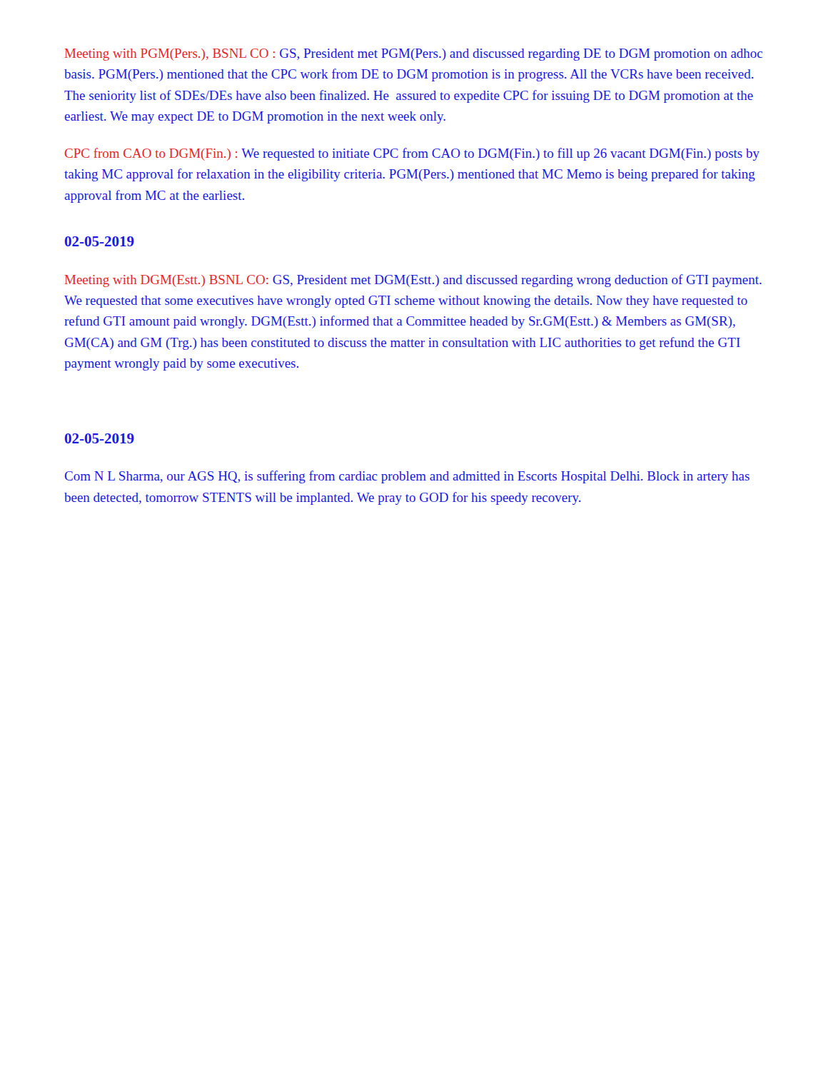Meeting with PGM(Pers.), BSNL CO : GS, President met PGM(Pers.) and discussed regarding DE to DGM promotion on adhoc basis. PGM(Pers.) mentioned that the CPC work from DE to DGM promotion is in progress. All the VCRs have been received. The seniority list of SDEs/DEs have also been finalized. He assured to expedite CPC for issuing DE to DGM promotion at the earliest. We may expect DE to DGM promotion in the next week only.
CPC from CAO to DGM(Fin.) : We requested to initiate CPC from CAO to DGM(Fin.) to fill up 26 vacant DGM(Fin.) posts by taking MC approval for relaxation in the eligibility criteria. PGM(Pers.) mentioned that MC Memo is being prepared for taking approval from MC at the earliest.
02-05-2019
Meeting with DGM(Estt.) BSNL CO: GS, President met DGM(Estt.) and discussed regarding wrong deduction of GTI payment. We requested that some executives have wrongly opted GTI scheme without knowing the details. Now they have requested to refund GTI amount paid wrongly. DGM(Estt.) informed that a Committee headed by Sr.GM(Estt.) & Members as GM(SR), GM(CA) and GM (Trg.) has been constituted to discuss the matter in consultation with LIC authorities to get refund the GTI payment wrongly paid by some executives.
02-05-2019
Com N L Sharma, our AGS HQ, is suffering from cardiac problem and admitted in Escorts Hospital Delhi. Block in artery has been detected, tomorrow STENTS will be implanted. We pray to GOD for his speedy recovery.